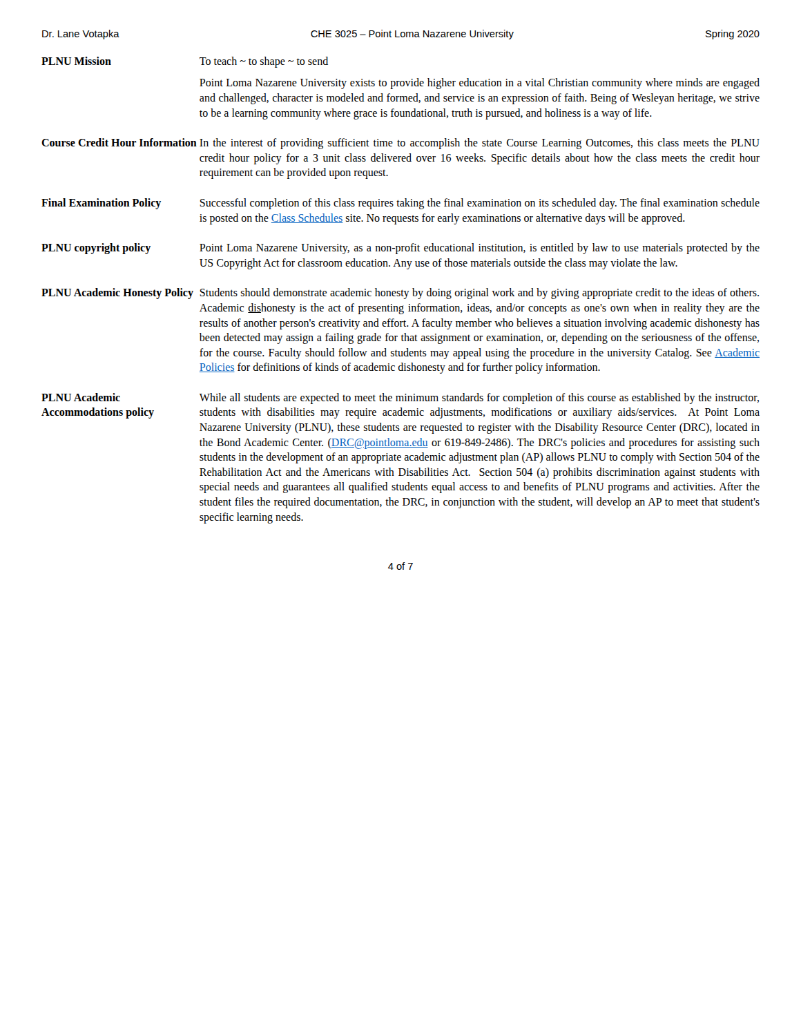Dr. Lane Votapka
CHE 3025 – Point Loma Nazarene University
Spring 2020
| PLNU Mission | To teach ~ to shape ~ to send Point Loma Nazarene University exists to provide higher education in a vital Christian community where minds are engaged and challenged, character is modeled and formed, and service is an expression of faith. Being of Wesleyan heritage, we strive to be a learning community where grace is foundational, truth is pursued, and holiness is a way of life. |
| Course Credit Hour Information | In the interest of providing sufficient time to accomplish the state Course Learning Outcomes, this class meets the PLNU credit hour policy for a 3 unit class delivered over 16 weeks. Specific details about how the class meets the credit hour requirement can be provided upon request. |
| Final Examination Policy | Successful completion of this class requires taking the final examination on its scheduled day. The final examination schedule is posted on the Class Schedules site. No requests for early examinations or alternative days will be approved. |
| PLNU copyright policy | Point Loma Nazarene University, as a non-profit educational institution, is entitled by law to use materials protected by the US Copyright Act for classroom education. Any use of those materials outside the class may violate the law. |
| PLNU Academic Honesty Policy | Students should demonstrate academic honesty by doing original work and by giving appropriate credit to the ideas of others. Academic dis honesty is the act of presenting information, ideas, and/or concepts as one's own when in reality they are the results of another person's creativity and effort. A faculty member who believes a situation involving academic dishonesty has been detected may assign a failing grade for that assignment or examination, or, depending on the seriousness of the offense, for the course. Faculty should follow and students may appeal using the procedure in the university Catalog. See Academic Policies for definitions of kinds of academic dishonesty and for further policy information. |
| PLNU Academic Accommodations policy | While all students are expected to meet the minimum standards for completion of this course as established by the instructor, students with disabilities may require academic adjustments, modifications or auxiliary aids/services. At Point Loma Nazarene University (PLNU), these students are requested to register with the Disability Resource Center (DRC), located in the Bond Academic Center. ( DRC@pointloma.edu or 619-849-2486). The DRC's policies and procedures for assisting such students in the development of an appropriate academic adjustment plan (AP) allows PLNU to comply with Section 504 of the Rehabilitation Act and the Americans with Disabilities Act. Section 504 (a) prohibits discrimination against students with special needs and guarantees all qualified students equal access to and benefits of PLNU programs and activities. After the student files the required documentation, the DRC, in conjunction with the student, will develop an AP to meet that student's specific learning needs. |
4 of 7